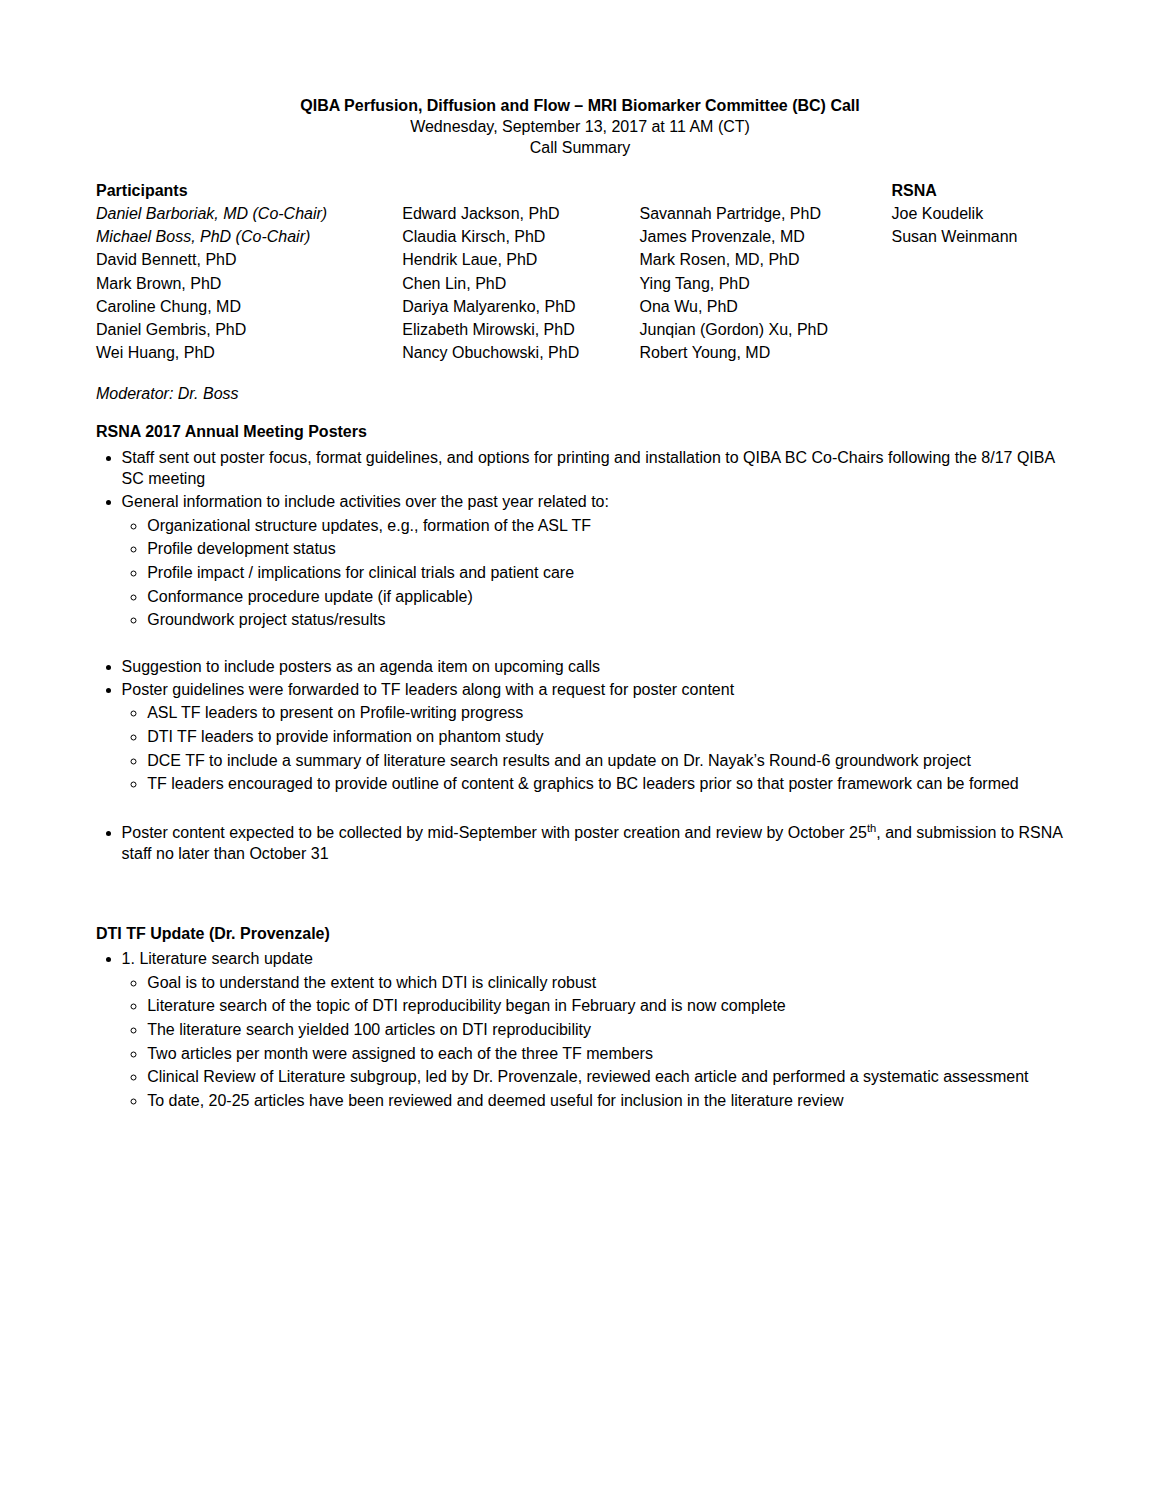QIBA Perfusion, Diffusion and Flow – MRI Biomarker Committee (BC) Call
Wednesday, September 13, 2017 at 11 AM (CT)
Call Summary
| Participants | | | RSNA |
| Daniel Barboriak, MD (Co-Chair) | Edward Jackson, PhD | Savannah Partridge, PhD | Joe Koudelik |
| Michael Boss, PhD (Co-Chair) | Claudia Kirsch, PhD | James Provenzale, MD | Susan Weinmann |
| David Bennett, PhD | Hendrik Laue, PhD | Mark Rosen, MD, PhD | |
| Mark Brown, PhD | Chen Lin, PhD | Ying Tang, PhD | |
| Caroline Chung, MD | Dariya Malyarenko, PhD | Ona Wu, PhD | |
| Daniel Gembris, PhD | Elizabeth Mirowski, PhD | Junqian (Gordon) Xu, PhD | |
| Wei Huang, PhD | Nancy Obuchowski, PhD | Robert Young, MD | |
Moderator: Dr. Boss
RSNA 2017 Annual Meeting Posters
Staff sent out poster focus, format guidelines, and options for printing and installation to QIBA BC Co-Chairs following the 8/17 QIBA SC meeting
General information to include activities over the past year related to:
Organizational structure updates, e.g., formation of the ASL TF
Profile development status
Profile impact / implications for clinical trials and patient care
Conformance procedure update (if applicable)
Groundwork project status/results
Suggestion to include posters as an agenda item on upcoming calls
Poster guidelines were forwarded to TF leaders along with a request for poster content
ASL TF leaders to present on Profile-writing progress
DTI TF leaders to provide information on phantom study
DCE TF to include a summary of literature search results and an update on Dr. Nayak’s Round-6 groundwork project
TF leaders encouraged to provide outline of content & graphics to BC leaders prior so that poster framework can be formed
Poster content expected to be collected by mid-September with poster creation and review by October 25th, and submission to RSNA staff no later than October 31
DTI TF Update (Dr. Provenzale)
1. Literature search update
Goal is to understand the extent to which DTI is clinically robust
Literature search of the topic of DTI reproducibility began in February and is now complete
The literature search yielded 100 articles on DTI reproducibility
Two articles per month were assigned to each of the three TF members
Clinical Review of Literature subgroup, led by Dr. Provenzale, reviewed each article and performed a systematic assessment
To date, 20-25 articles have been reviewed and deemed useful for inclusion in the literature review